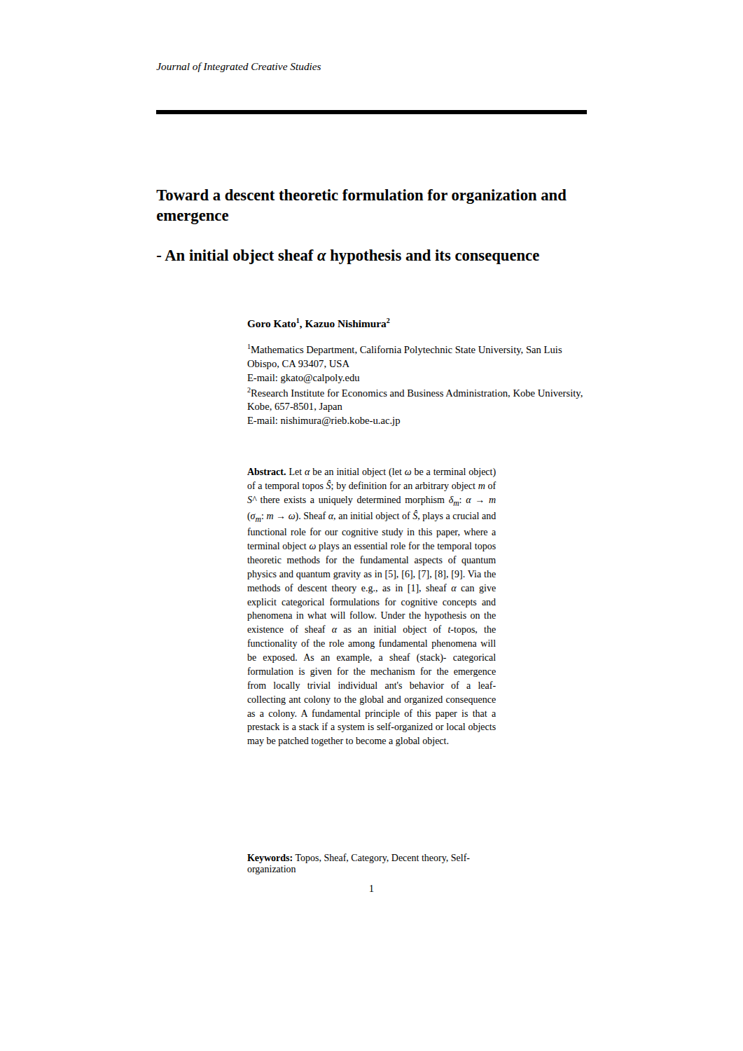Journal of Integrated Creative Studies
Toward a descent theoretic formulation for organization and emergence
- An initial object sheaf α hypothesis and its consequence
Goro Kato1, Kazuo Nishimura2
1Mathematics Department, California Polytechnic State University, San Luis Obispo, CA 93407, USA
E-mail: gkato@calpoly.edu
2Research Institute for Economics and Business Administration, Kobe University, Kobe, 657-8501, Japan
E-mail: nishimura@rieb.kobe-u.ac.jp
Abstract. Let α be an initial object (let ω be a terminal object) of a temporal topos Ŝ; by definition for an arbitrary object m of S^ there exists a uniquely determined morphism δm: α → m (σm: m → ω). Sheaf α, an initial object of Ŝ, plays a crucial and functional role for our cognitive study in this paper, where a terminal object ω plays an essential role for the temporal topos theoretic methods for the fundamental aspects of quantum physics and quantum gravity as in [5], [6], [7], [8], [9]. Via the methods of descent theory e.g., as in [1], sheaf α can give explicit categorical formulations for cognitive concepts and phenomena in what will follow. Under the hypothesis on the existence of sheaf α as an initial object of t-topos, the functionality of the role among fundamental phenomena will be exposed. As an example, a sheaf (stack)- categorical formulation is given for the mechanism for the emergence from locally trivial individual ant's behavior of a leaf-collecting ant colony to the global and organized consequence as a colony. A fundamental principle of this paper is that a prestack is a stack if a system is self-organized or local objects may be patched together to become a global object.
Keywords: Topos, Sheaf, Category, Decent theory, Self-organization
1